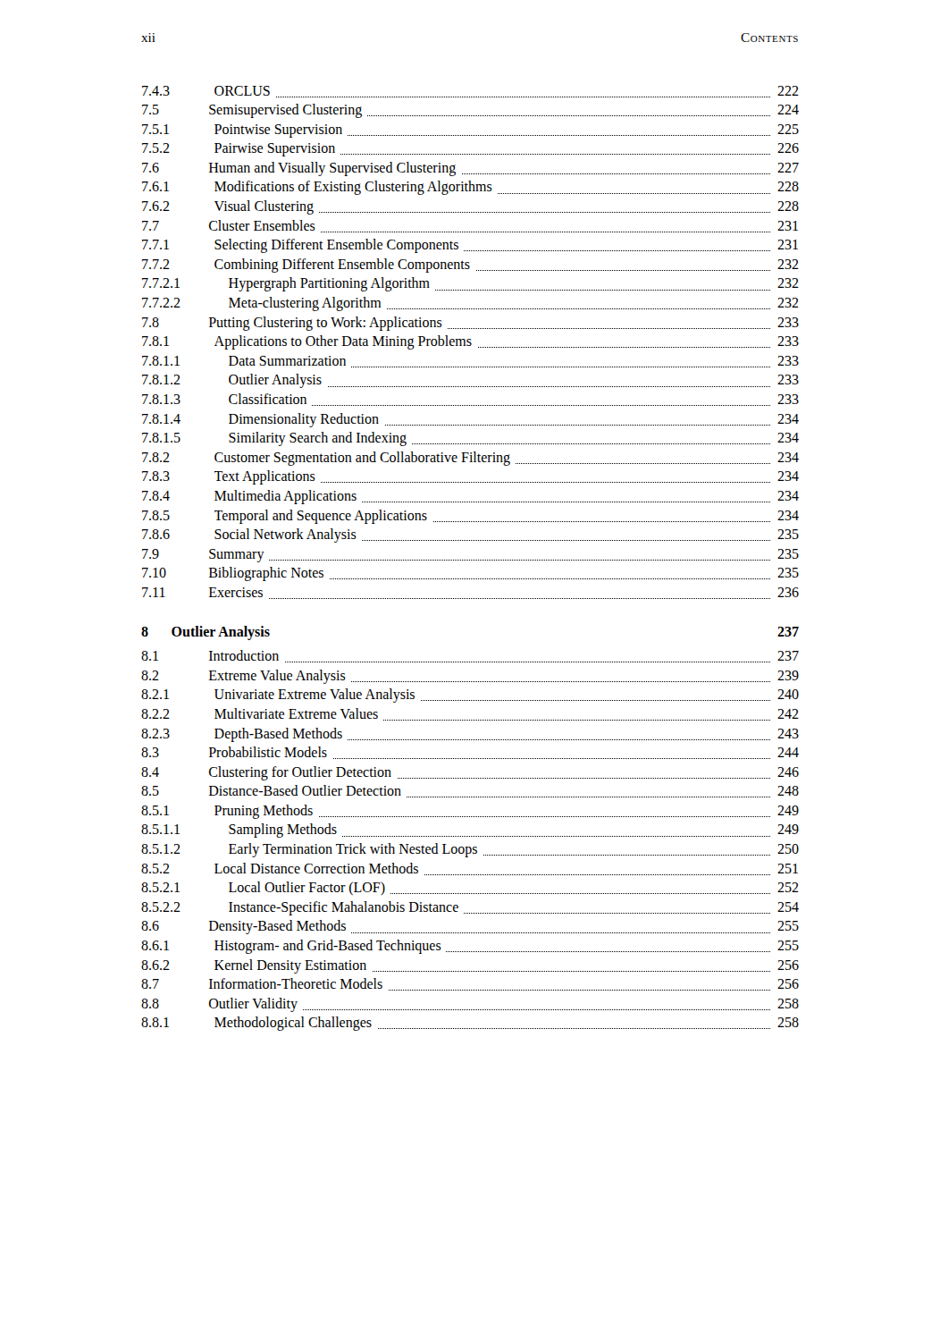xii Contents
7.4.3 ORCLUS 222
7.5 Semisupervised Clustering 224
7.5.1 Pointwise Supervision 225
7.5.2 Pairwise Supervision 226
7.6 Human and Visually Supervised Clustering 227
7.6.1 Modifications of Existing Clustering Algorithms 228
7.6.2 Visual Clustering 228
7.7 Cluster Ensembles 231
7.7.1 Selecting Different Ensemble Components 231
7.7.2 Combining Different Ensemble Components 232
7.7.2.1 Hypergraph Partitioning Algorithm 232
7.7.2.2 Meta-clustering Algorithm 232
7.8 Putting Clustering to Work: Applications 233
7.8.1 Applications to Other Data Mining Problems 233
7.8.1.1 Data Summarization 233
7.8.1.2 Outlier Analysis 233
7.8.1.3 Classification 233
7.8.1.4 Dimensionality Reduction 234
7.8.1.5 Similarity Search and Indexing 234
7.8.2 Customer Segmentation and Collaborative Filtering 234
7.8.3 Text Applications 234
7.8.4 Multimedia Applications 234
7.8.5 Temporal and Sequence Applications 234
7.8.6 Social Network Analysis 235
7.9 Summary 235
7.10 Bibliographic Notes 235
7.11 Exercises 236
8 Outlier Analysis 237
8.1 Introduction 237
8.2 Extreme Value Analysis 239
8.2.1 Univariate Extreme Value Analysis 240
8.2.2 Multivariate Extreme Values 242
8.2.3 Depth-Based Methods 243
8.3 Probabilistic Models 244
8.4 Clustering for Outlier Detection 246
8.5 Distance-Based Outlier Detection 248
8.5.1 Pruning Methods 249
8.5.1.1 Sampling Methods 249
8.5.1.2 Early Termination Trick with Nested Loops 250
8.5.2 Local Distance Correction Methods 251
8.5.2.1 Local Outlier Factor (LOF) 252
8.5.2.2 Instance-Specific Mahalanobis Distance 254
8.6 Density-Based Methods 255
8.6.1 Histogram- and Grid-Based Techniques 255
8.6.2 Kernel Density Estimation 256
8.7 Information-Theoretic Models 256
8.8 Outlier Validity 258
8.8.1 Methodological Challenges 258